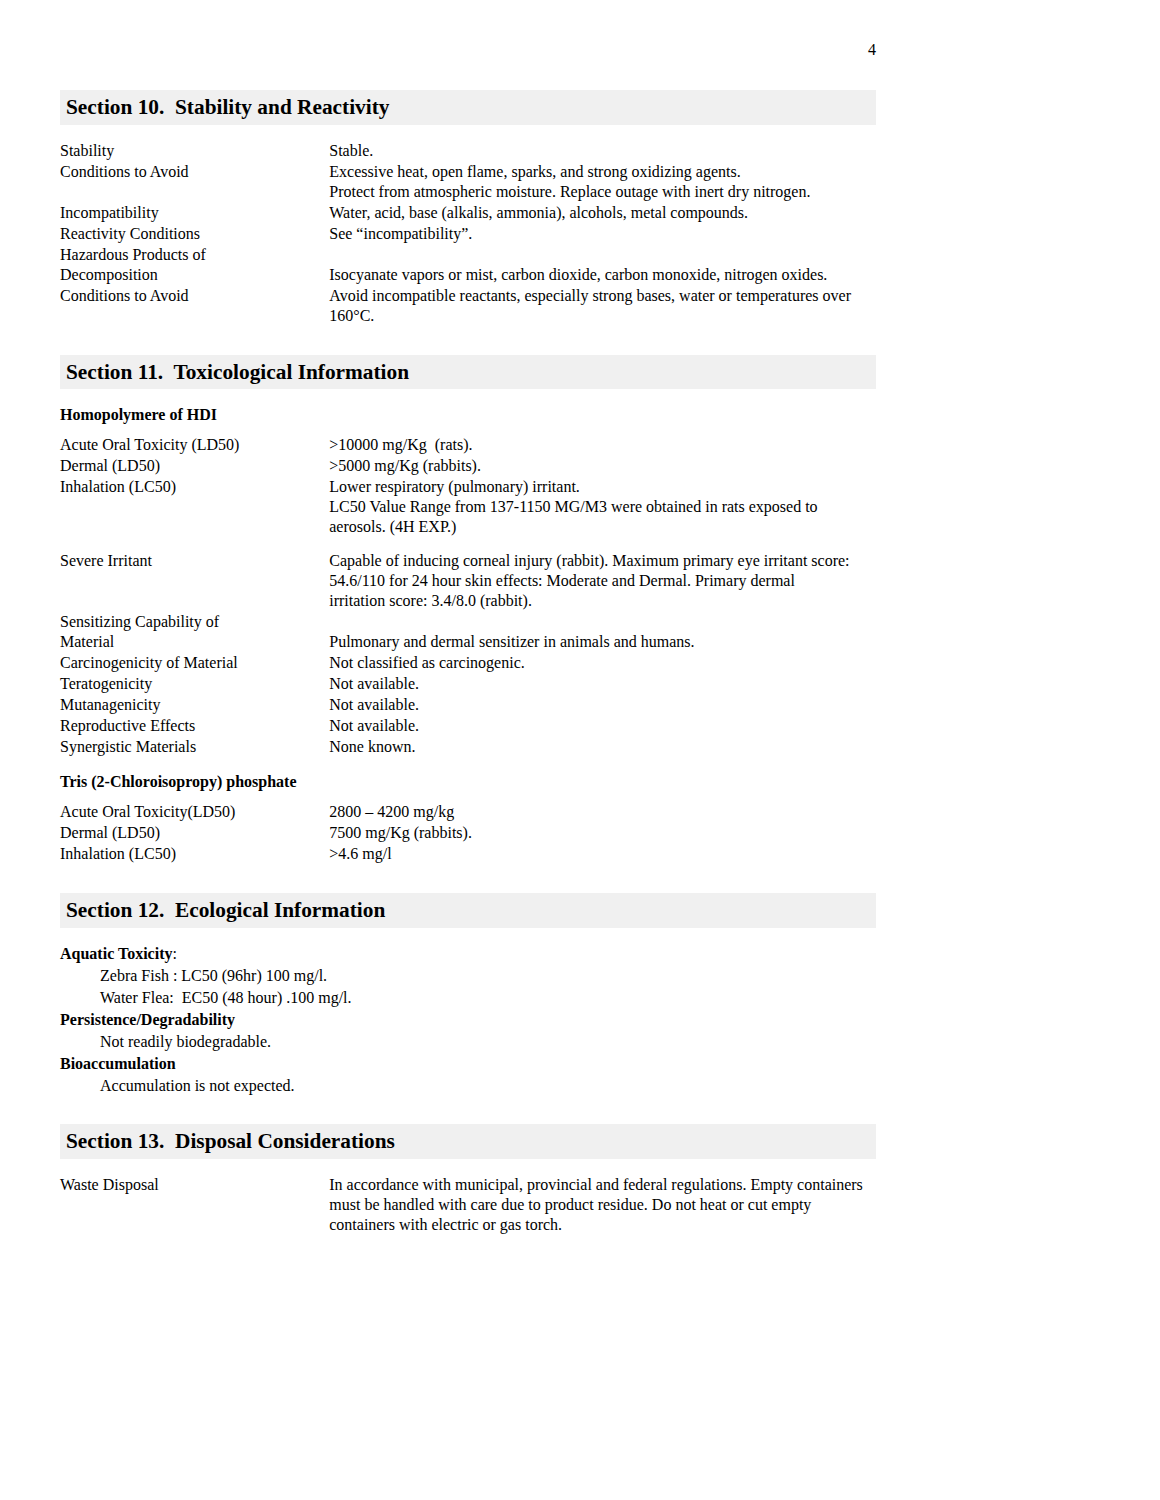4
Section 10. Stability and Reactivity
| Stability | Stable. |
| Conditions to Avoid | Excessive heat, open flame, sparks, and strong oxidizing agents. Protect from atmospheric moisture. Replace outage with inert dry nitrogen. |
| Incompatibility | Water, acid, base (alkalis, ammonia), alcohols, metal compounds. |
| Reactivity Conditions | See “incompatibility”. |
| Hazardous Products of Decomposition | Isocyanate vapors or mist, carbon dioxide, carbon monoxide, nitrogen oxides. |
| Conditions to Avoid | Avoid incompatible reactants, especially strong bases, water or temperatures over 160°C. |
Section 11. Toxicological Information
Homopolymere of HDI
| Acute Oral Toxicity (LD50) | >10000 mg/Kg (rats). |
| Dermal (LD50) | >5000 mg/Kg (rabbits). |
| Inhalation (LC50) | Lower respiratory (pulmonary) irritant. LC50 Value Range from 137-1150 MG/M3 were obtained in rats exposed to aerosols. (4H EXP.) |
| Severe Irritant | Capable of inducing corneal injury (rabbit). Maximum primary eye irritant score: 54.6/110 for 24 hour skin effects: Moderate and Dermal. Primary dermal irritation score: 3.4/8.0 (rabbit). |
| Sensitizing Capability of Material | Pulmonary and dermal sensitizer in animals and humans. |
| Carcinogenicity of Material | Not classified as carcinogenic. |
| Teratogenicity | Not available. |
| Mutanagenicity | Not available. |
| Reproductive Effects | Not available. |
| Synergistic Materials | None known. |
Tris (2-Chloroisopropy) phosphate
| Acute Oral Toxicity(LD50) | 2800 – 4200 mg/kg |
| Dermal (LD50) | 7500 mg/Kg (rabbits). |
| Inhalation (LC50) | >4.6 mg/l |
Section 12. Ecological Information
Aquatic Toxicity:
Zebra Fish : LC50 (96hr) 100 mg/l.
Water Flea: EC50 (48 hour) .100 mg/l.
Persistence/Degradability
Not readily biodegradable.
Bioaccumulation
Accumulation is not expected.
Section 13. Disposal Considerations
| Waste Disposal | In accordance with municipal, provincial and federal regulations. Empty containers must be handled with care due to product residue. Do not heat or cut empty containers with electric or gas torch. |